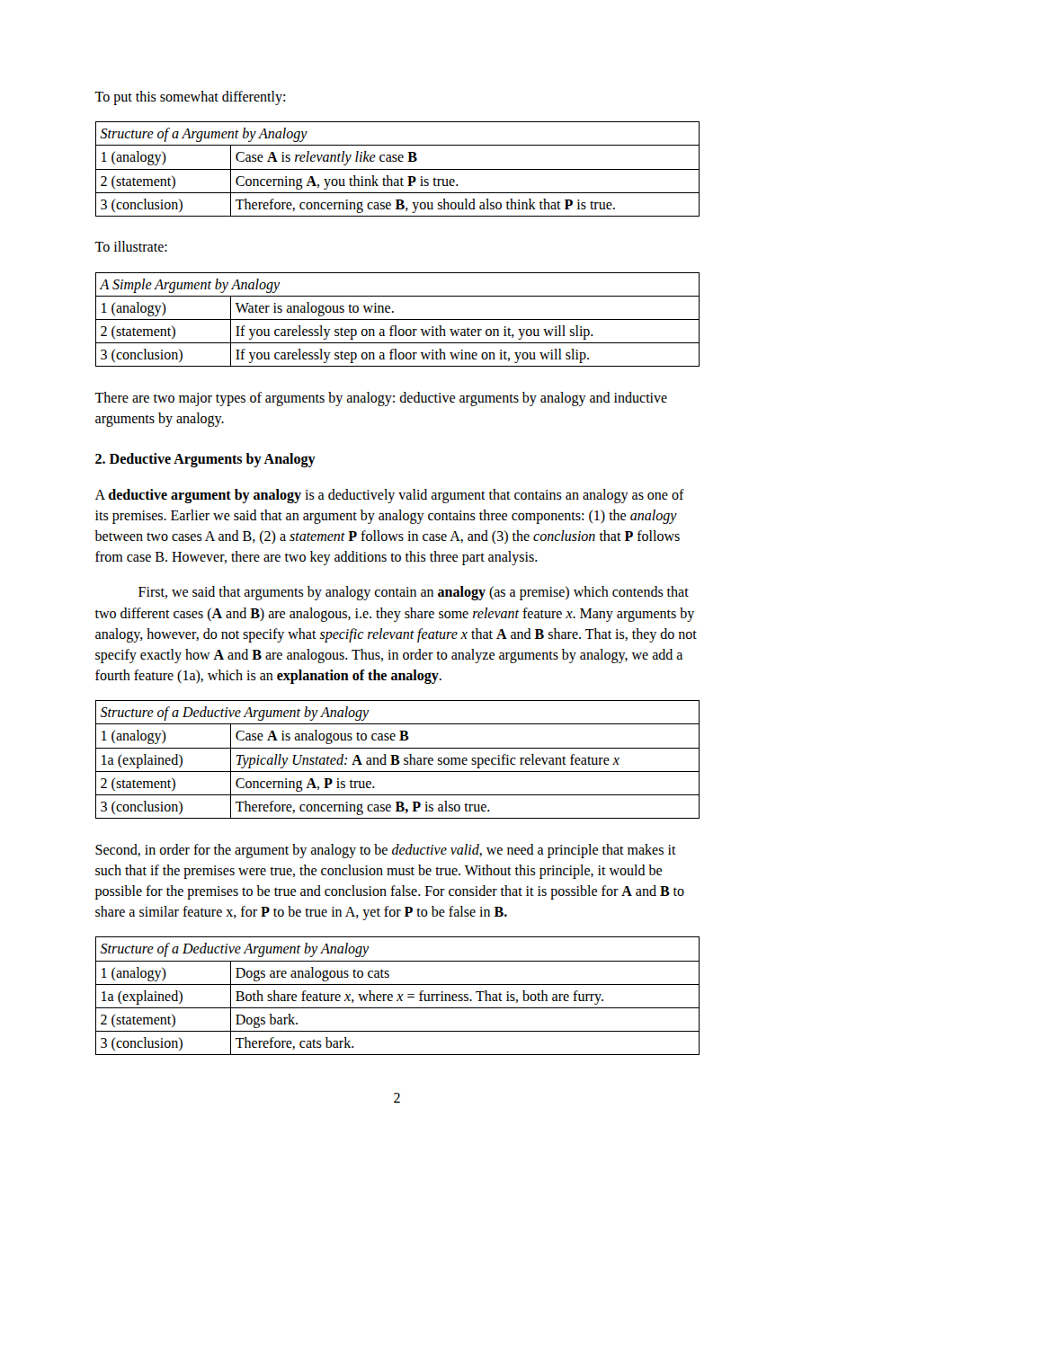To put this somewhat differently:
| Structure of a Argument by Analogy |
| 1 (analogy) | Case A is relevantly like case B |
| 2 (statement) | Concerning A , you think that P is true. |
| 3 (conclusion) | Therefore, concerning case B , you should also think that P is true. |
To illustrate:
| A Simple Argument by Analogy |
| 1 (analogy) | Water is analogous to wine. |
| 2 (statement) | If you carelessly step on a floor with water on it, you will slip. |
| 3 (conclusion) | If you carelessly step on a floor with wine on it, you will slip. |
There are two major types of arguments by analogy: deductive arguments by analogy and inductive arguments by analogy.
2. Deductive Arguments by Analogy
A deductive argument by analogy is a deductively valid argument that contains an analogy as one of its premises. Earlier we said that an argument by analogy contains three components: (1) the analogy between two cases A and B, (2) a statement P follows in case A, and (3) the conclusion that P follows from case B. However, there are two key additions to this three part analysis.
First, we said that arguments by analogy contain an analogy (as a premise) which contends that two different cases (A and B) are analogous, i.e. they share some relevant feature x. Many arguments by analogy, however, do not specify what specific relevant feature x that A and B share. That is, they do not specify exactly how A and B are analogous. Thus, in order to analyze arguments by analogy, we add a fourth feature (1a), which is an explanation of the analogy.
| Structure of a Deductive Argument by Analogy |
| 1 (analogy) | Case A is analogous to case B |
| 1a (explained) | Typically Unstated: A and B share some specific relevant feature x |
| 2 (statement) | Concerning A , P is true. |
| 3 (conclusion) | Therefore, concerning case B, P is also true. |
Second, in order for the argument by analogy to be deductive valid, we need a principle that makes it such that if the premises were true, the conclusion must be true. Without this principle, it would be possible for the premises to be true and conclusion false. For consider that it is possible for A and B to share a similar feature x, for P to be true in A, yet for P to be false in B.
| Structure of a Deductive Argument by Analogy |
| 1 (analogy) | Dogs are analogous to cats |
| 1a (explained) | Both share feature x , where x = furriness. That is, both are furry. |
| 2 (statement) | Dogs bark. |
| 3 (conclusion) | Therefore, cats bark. |
2